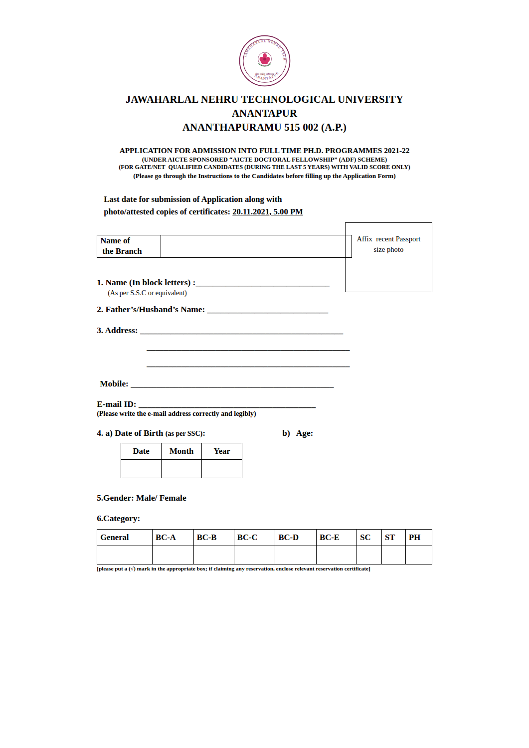JAWAHARLAL NEHRU TECHNOLOGICAL UNIVERSITY ANANTAPUR योगः कर्मसु कौशलम्
JAWAHARLAL NEHRU TECHNOLOGICAL UNIVERSITY ANANTAPUR
ANANTHAPURAMU 515 002 (A.P.)
APPLICATION FOR ADMISSION INTO FULL TIME PH.D. PROGRAMMES 2021-22
(UNDER AICTE SPONSORED “AICTE DOCTORAL FELLOWSHIP” (ADF) SCHEME)
(FOR GATE/NET QUALIFIED CANDIDATES (DURING THE LAST 5 YEARS) WITH VALID SCORE ONLY)
(Please go through the Instructions to the Candidates before filling up the Application Form)
Last date for submission of Application along with photo/attested copies of certificates: 20.11.2021, 5.00 PM
Affix recent Passport
size photo
| Name of the Branch | |
1. Name (In block letters) :_______________________________
(As per S.S.C or equivalent)
2. Father’s/Husband’s Name: ____________________________
3. Address: _______________________________________________
_______________________________________________
_______________________________________________
Mobile: _______________________________________________
E-mail ID: _________________________________________
(Please write the e-mail address correctly and legibly)
4. a) Date of Birth (as per SSC): b) Age:
| Date | Month | Year |
| --- | --- | --- |
5.Gender: Male/ Female
6.Category:
| General | BC-A | BC-B | BC-C | BC-D | BC-E | SC | ST | PH |
| --- | --- | --- | --- | --- | --- | --- | --- | --- |
[please put a (√) mark in the appropriate box; if claiming any reservation, enclose relevant reservation certificate]